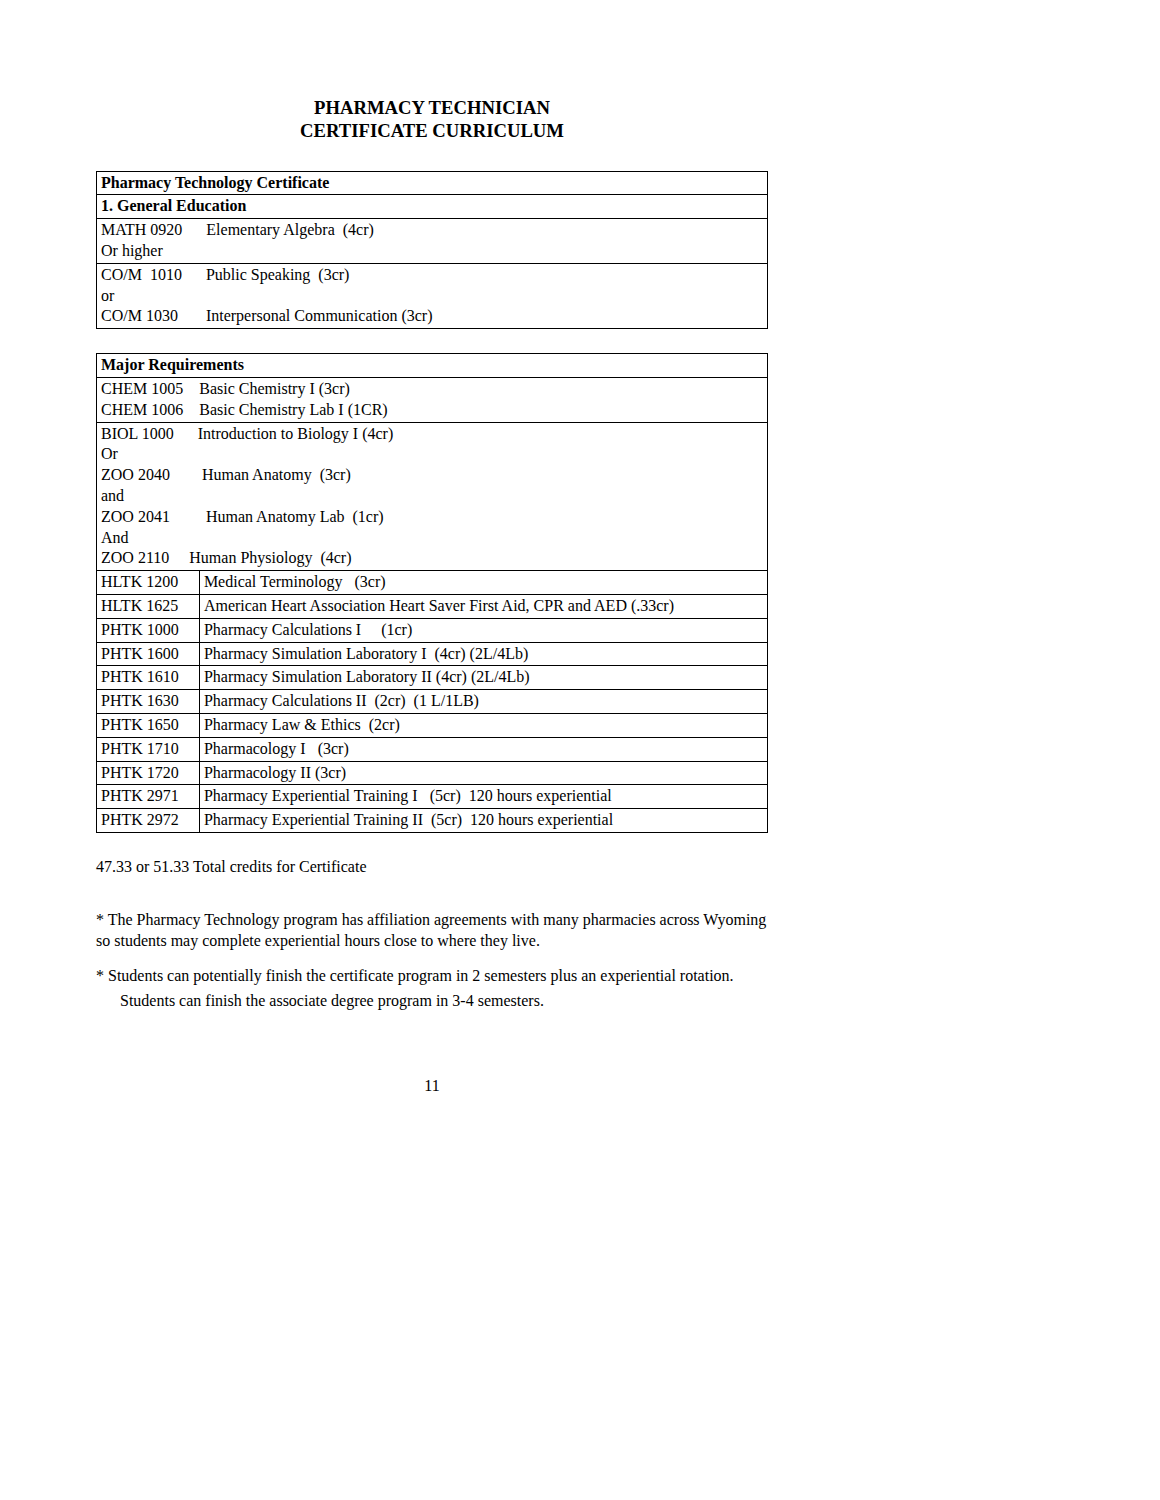PHARMACY TECHNICIAN
CERTIFICATE CURRICULUM
| Pharmacy Technology Certificate |
| 1. General Education |
| MATH 0920 Elementary Algebra (4cr) Or higher |
| CO/M 1010 Public Speaking (3cr) or CO/M 1030 Interpersonal Communication (3cr) |
| Major Requirements |
| CHEM 1005 Basic Chemistry I (3cr) CHEM 1006 Basic Chemistry Lab I (1CR) |
| BIOL 1000 Introduction to Biology I (4cr) Or ZOO 2040 Human Anatomy (3cr) and ZOO 2041 Human Anatomy Lab (1cr) And ZOO 2110 Human Physiology (4cr) |
| HLTK 1200 | Medical Terminology (3cr) |
| HLTK 1625 | American Heart Association Heart Saver First Aid, CPR and AED (.33cr) |
| PHTK 1000 | Pharmacy Calculations I (1cr) |
| PHTK 1600 | Pharmacy Simulation Laboratory I (4cr) (2L/4Lb) |
| PHTK 1610 | Pharmacy Simulation Laboratory II (4cr) (2L/4Lb) |
| PHTK 1630 | Pharmacy Calculations II (2cr) (1 L/1LB) |
| PHTK 1650 | Pharmacy Law & Ethics (2cr) |
| PHTK 1710 | Pharmacology I (3cr) |
| PHTK 1720 | Pharmacology II (3cr) |
| PHTK 2971 | Pharmacy Experiential Training I (5cr) 120 hours experiential |
| PHTK 2972 | Pharmacy Experiential Training II (5cr) 120 hours experiential |
47.33 or 51.33 Total credits for Certificate
* The Pharmacy Technology program has affiliation agreements with many pharmacies across Wyoming so students may complete experiential hours close to where they live.
* Students can potentially finish the certificate program in 2 semesters plus an experiential rotation.
Students can finish the associate degree program in 3-4 semesters.
11